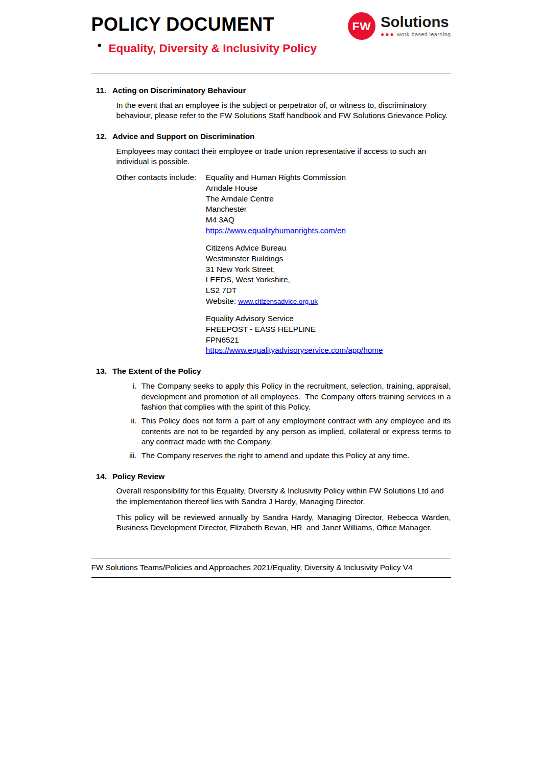FW
Solutions
●●● work-based learning
POLICY DOCUMENT
Equality, Diversity & Inclusivity Policy
Acting on Discriminatory Behaviour
In the event that an employee is the subject or perpetrator of, or witness to, discriminatory behaviour, please refer to the FW Solutions Staff handbook and FW Solutions Grievance Policy.
Advice and Support on Discrimination
Employees may contact their employee or trade union representative if access to such an individual is possible.
Other contacts include:
Equality and Human Rights Commission
Arndale House
The Arndale Centre
Manchester
M4 3AQ
https://www.equalityhumanrights.com/en
Citizens Advice Bureau
Westminster Buildings
31 New York Street,
LEEDS, West Yorkshire,
LS2 7DT
Website: www.citizensadvice.org.uk
Equality Advisory Service
FREEPOST - EASS HELPLINE
FPN6521
https://www.equalityadvisoryservice.com/app/home
The Extent of the Policy
The Company seeks to apply this Policy in the recruitment, selection, training, appraisal, development and promotion of all employees. The Company offers training services in a fashion that complies with the spirit of this Policy.
This Policy does not form a part of any employment contract with any employee and its contents are not to be regarded by any person as implied, collateral or express terms to any contract made with the Company.
The Company reserves the right to amend and update this Policy at any time.
Policy Review
Overall responsibility for this Equality, Diversity & Inclusivity Policy within FW Solutions Ltd and the implementation thereof lies with Sandra J Hardy, Managing Director.
This policy will be reviewed annually by Sandra Hardy, Managing Director, Rebecca Warden, Business Development Director, Elizabeth Bevan, HR and Janet Williams, Office Manager.
FW Solutions Teams/Policies and Approaches 2021/Equality, Diversity & Inclusivity Policy V4